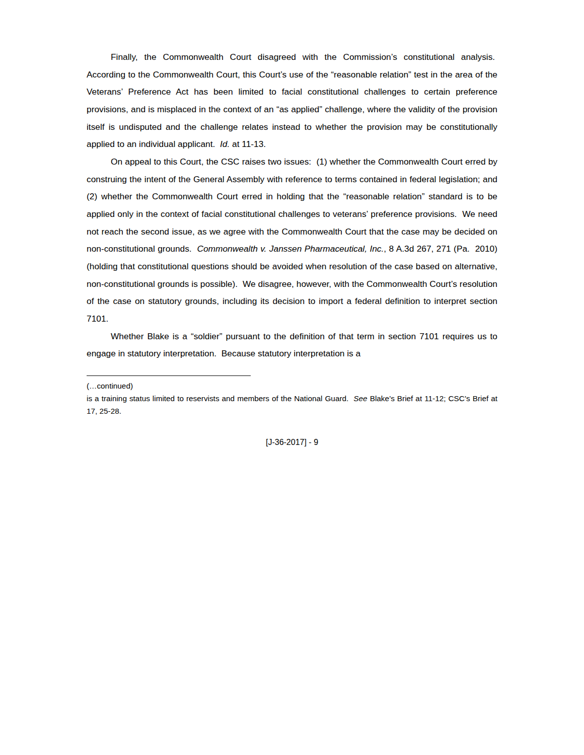Finally, the Commonwealth Court disagreed with the Commission’s constitutional analysis. According to the Commonwealth Court, this Court’s use of the “reasonable relation” test in the area of the Veterans’ Preference Act has been limited to facial constitutional challenges to certain preference provisions, and is misplaced in the context of an “as applied” challenge, where the validity of the provision itself is undisputed and the challenge relates instead to whether the provision may be constitutionally applied to an individual applicant. Id. at 11-13.
On appeal to this Court, the CSC raises two issues: (1) whether the Commonwealth Court erred by construing the intent of the General Assembly with reference to terms contained in federal legislation; and (2) whether the Commonwealth Court erred in holding that the “reasonable relation” standard is to be applied only in the context of facial constitutional challenges to veterans’ preference provisions. We need not reach the second issue, as we agree with the Commonwealth Court that the case may be decided on non-constitutional grounds. Commonwealth v. Janssen Pharmaceutical, Inc., 8 A.3d 267, 271 (Pa. 2010) (holding that constitutional questions should be avoided when resolution of the case based on alternative, non-constitutional grounds is possible). We disagree, however, with the Commonwealth Court’s resolution of the case on statutory grounds, including its decision to import a federal definition to interpret section 7101.
Whether Blake is a “soldier” pursuant to the definition of that term in section 7101 requires us to engage in statutory interpretation. Because statutory interpretation is a
(…continued)
is a training status limited to reservists and members of the National Guard. See Blake’s Brief at 11-12; CSC’s Brief at 17, 25-28.
[J-36-2017] - 9